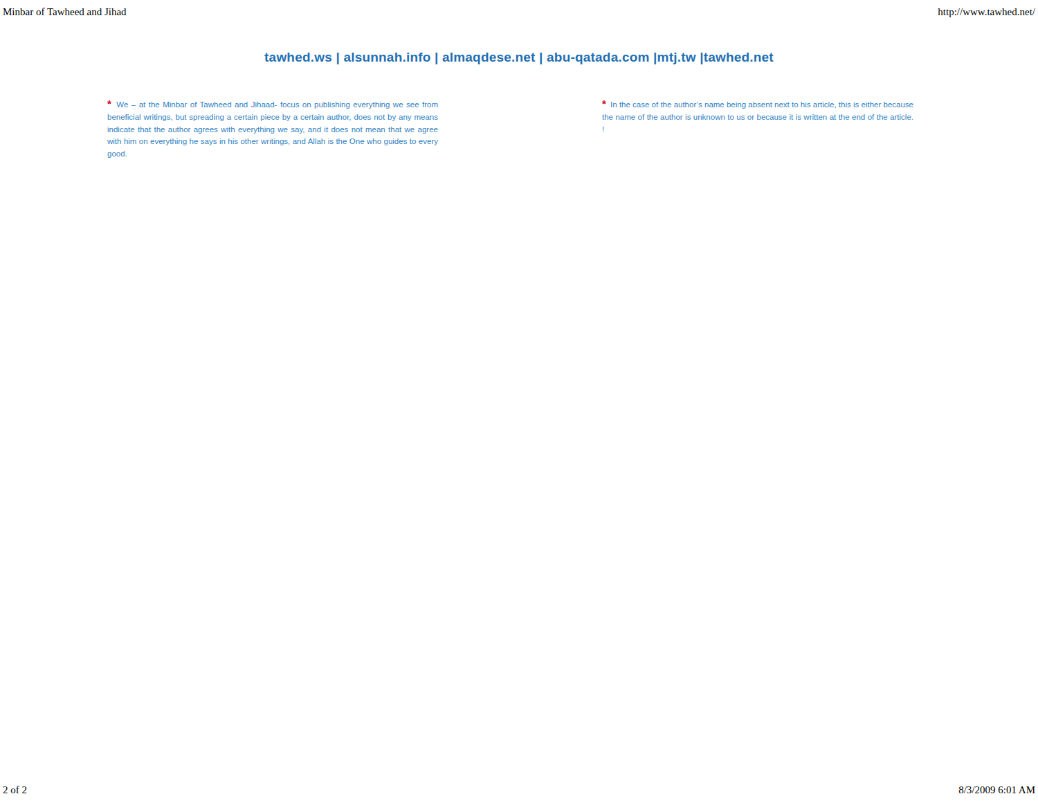Minbar of Tawheed and Jihad
http://www.tawhed.net/
tawhed.ws | alsunnah.info | almaqdese.net | abu-qatada.com |mtj.tw |tawhed.net
* We – at the Minbar of Tawheed and Jihaad- focus on publishing everything we see from beneficial writings, but spreading a certain piece by a certain author, does not by any means indicate that the author agrees with everything we say, and it does not mean that we agree with him on everything he says in his other writings, and Allah is the One who guides to every good.
* In the case of the author’s name being absent next to his article, this is either because the name of the author is unknown to us or because it is written at the end of the article. !
2 of 2
8/3/2009 6:01 AM